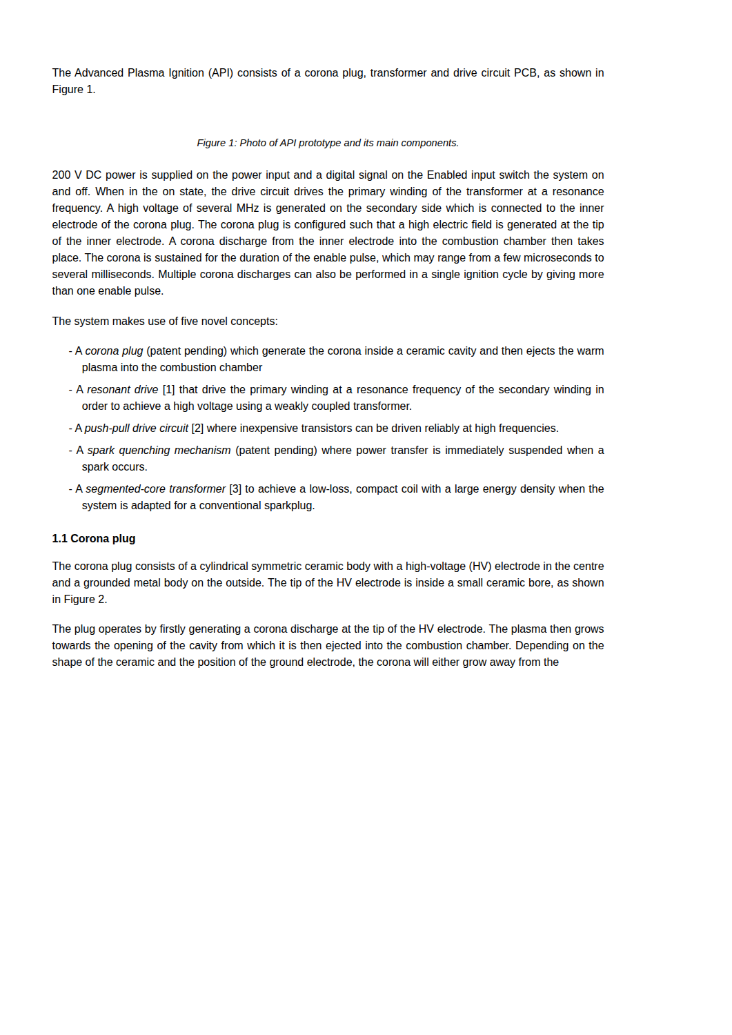The Advanced Plasma Ignition (API) consists of a corona plug, transformer and drive circuit PCB, as shown in Figure 1.
Figure 1: Photo of API prototype and its main components.
200 V DC power is supplied on the power input and a digital signal on the Enabled input switch the system on and off. When in the on state, the drive circuit drives the primary winding of the transformer at a resonance frequency. A high voltage of several MHz is generated on the secondary side which is connected to the inner electrode of the corona plug. The corona plug is configured such that a high electric field is generated at the tip of the inner electrode. A corona discharge from the inner electrode into the combustion chamber then takes place. The corona is sustained for the duration of the enable pulse, which may range from a few microseconds to several milliseconds. Multiple corona discharges can also be performed in a single ignition cycle by giving more than one enable pulse.
The system makes use of five novel concepts:
A corona plug (patent pending) which generate the corona inside a ceramic cavity and then ejects the warm plasma into the combustion chamber
A resonant drive [1] that drive the primary winding at a resonance frequency of the secondary winding in order to achieve a high voltage using a weakly coupled transformer.
A push-pull drive circuit [2] where inexpensive transistors can be driven reliably at high frequencies.
A spark quenching mechanism (patent pending) where power transfer is immediately suspended when a spark occurs.
A segmented-core transformer [3] to achieve a low-loss, compact coil with a large energy density when the system is adapted for a conventional sparkplug.
1.1 Corona plug
The corona plug consists of a cylindrical symmetric ceramic body with a high-voltage (HV) electrode in the centre and a grounded metal body on the outside. The tip of the HV electrode is inside a small ceramic bore, as shown in Figure 2.
The plug operates by firstly generating a corona discharge at the tip of the HV electrode. The plasma then grows towards the opening of the cavity from which it is then ejected into the combustion chamber. Depending on the shape of the ceramic and the position of the ground electrode, the corona will either grow away from the